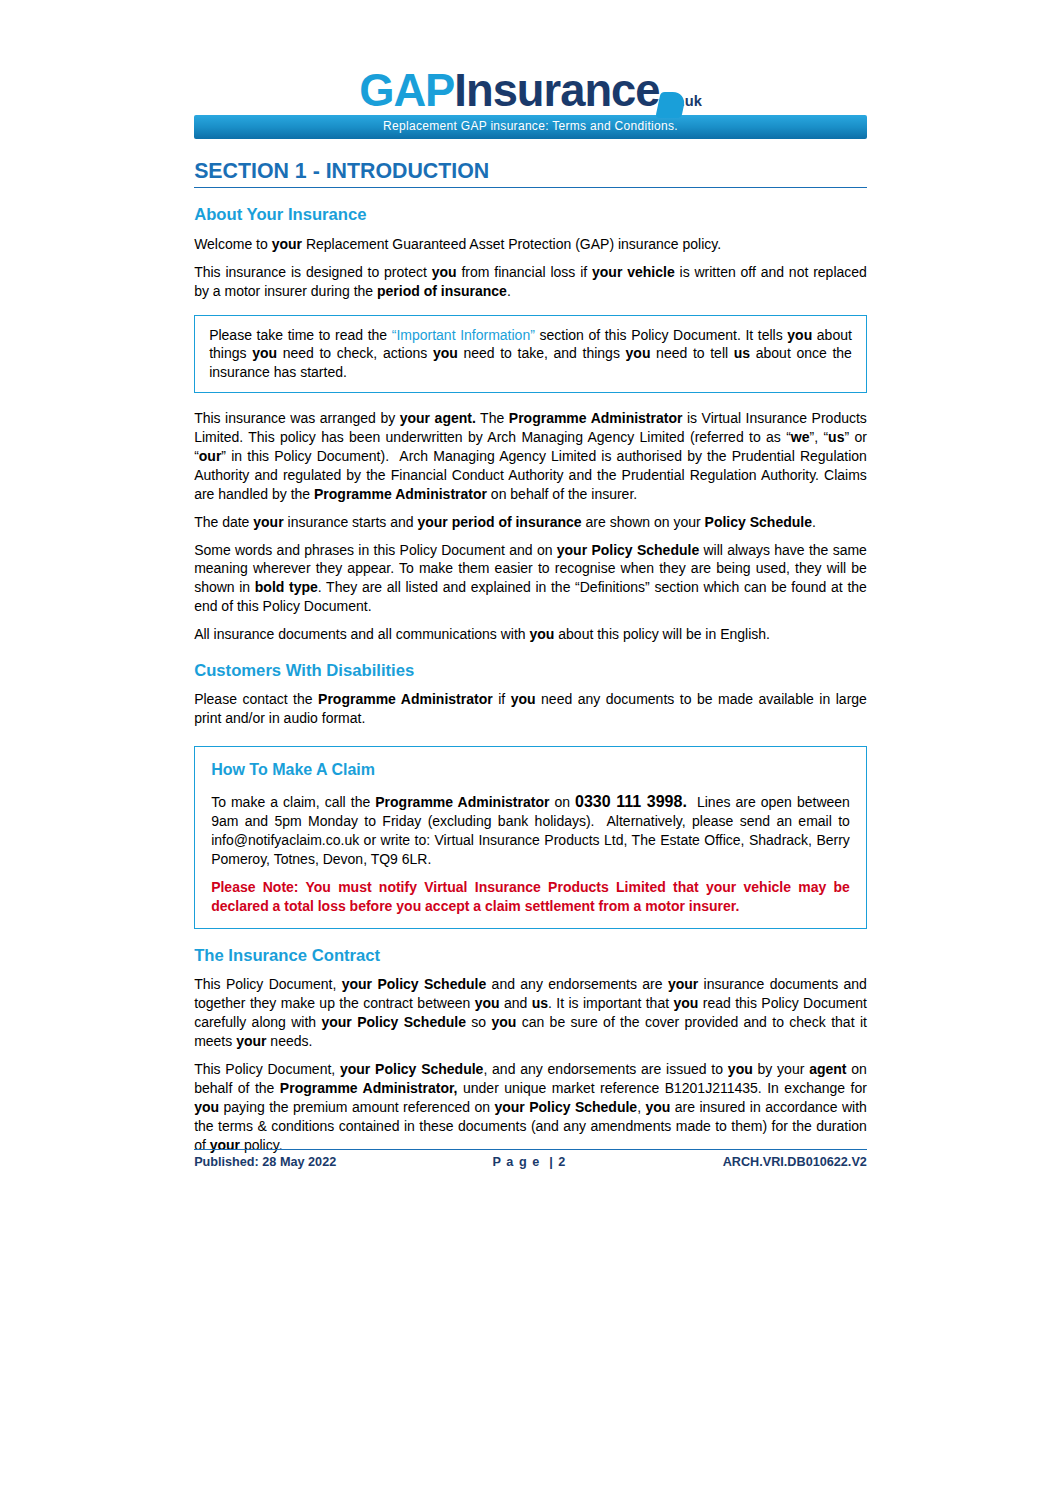GAP Insurance .co.uk
Replacement GAP insurance: Terms and Conditions.
SECTION 1 - INTRODUCTION
About Your Insurance
Welcome to your Replacement Guaranteed Asset Protection (GAP) insurance policy.
This insurance is designed to protect you from financial loss if your vehicle is written off and not replaced by a motor insurer during the period of insurance.
Please take time to read the “Important Information” section of this Policy Document. It tells you about things you need to check, actions you need to take, and things you need to tell us about once the insurance has started.
This insurance was arranged by your agent. The Programme Administrator is Virtual Insurance Products Limited. This policy has been underwritten by Arch Managing Agency Limited (referred to as “we”, “us” or “our” in this Policy Document). Arch Managing Agency Limited is authorised by the Prudential Regulation Authority and regulated by the Financial Conduct Authority and the Prudential Regulation Authority. Claims are handled by the Programme Administrator on behalf of the insurer.
The date your insurance starts and your period of insurance are shown on your Policy Schedule.
Some words and phrases in this Policy Document and on your Policy Schedule will always have the same meaning wherever they appear. To make them easier to recognise when they are being used, they will be shown in bold type. They are all listed and explained in the “Definitions” section which can be found at the end of this Policy Document.
All insurance documents and all communications with you about this policy will be in English.
Customers With Disabilities
Please contact the Programme Administrator if you need any documents to be made available in large print and/or in audio format.
How To Make A Claim
To make a claim, call the Programme Administrator on 0330 111 3998. Lines are open between 9am and 5pm Monday to Friday (excluding bank holidays). Alternatively, please send an email to info@notifyaclaim.co.uk or write to: Virtual Insurance Products Ltd, The Estate Office, Shadrack, Berry Pomeroy, Totnes, Devon, TQ9 6LR.
Please Note: You must notify Virtual Insurance Products Limited that your vehicle may be declared a total loss before you accept a claim settlement from a motor insurer.
The Insurance Contract
This Policy Document, your Policy Schedule and any endorsements are your insurance documents and together they make up the contract between you and us. It is important that you read this Policy Document carefully along with your Policy Schedule so you can be sure of the cover provided and to check that it meets your needs.
This Policy Document, your Policy Schedule, and any endorsements are issued to you by your agent on behalf of the Programme Administrator, under unique market reference B1201J211435. In exchange for you paying the premium amount referenced on your Policy Schedule, you are insured in accordance with the terms & conditions contained in these documents (and any amendments made to them) for the duration of your policy.
Published: 28 May 2022 P a g e | 2 ARCH.VRI.DB010622.V2